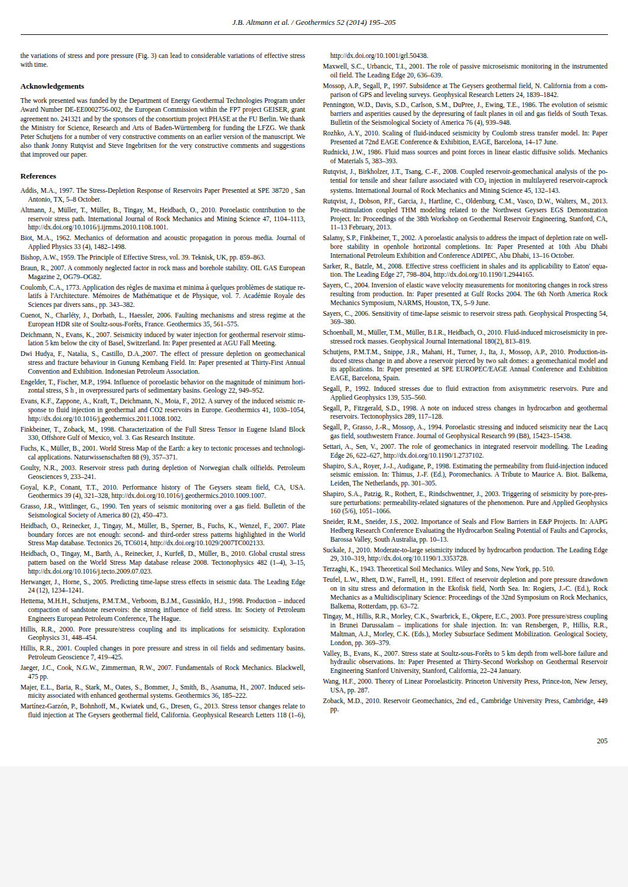J.B. Altmann et al. / Geothermics 52 (2014) 195–205
the variations of stress and pore pressure (Fig. 3) can lead to considerable variations of effective stress with time.
Acknowledgements
The work presented was funded by the Department of Energy Geothermal Technologies Program under Award Number DE-EE0002756-002, the European Commission within the FP7 project GEISER, grant agreement no. 241321 and by the sponsors of the consortium project PHASE at the FU Berlin. We thank the Ministry for Science, Research and Arts of Baden-Württemberg for funding the LFZG. We thank Peter Schutjens for a number of very constructive comments on an earlier version of the manuscript. We also thank Jonny Rutqvist and Steve Ingebritsen for the very constructive comments and suggestions that improved our paper.
References
Addis, M.A., 1997. The Stress-Depletion Response of Reservoirs Paper Presented at SPE 38720 , San Antonio, TX, 5–8 October.
Altmann, J., Müller, T., Müller, B., Tingay, M., Heidbach, O., 2010. Poroelastic contribution to the reservoir stress path. International Journal of Rock Mechanics and Mining Science 47, 1104–1113, http://dx.doi.org/10.1016/j.ijrmms.2010.1108.1001.
Biot, M.A., 1962. Mechanics of deformation and acoustic propagation in porous media. Journal of Applied Physics 33 (4), 1482–1498.
Bishop, A.W., 1959. The Principle of Effective Stress, vol. 39. Teknisk, UK, pp. 859–863.
Braun, R., 2007. A commonly neglected factor in rock mass and borehole stability. OIL GAS European Magazine 2, OG79–OG82.
Coulomb, C.A., 1773. Application des règles de maxima et minima à quelques problèmes de statique relatifs à l'Architecture. Mémoires de Mathématique et de Physique, vol. 7. Académie Royale des Sciences par divers sans., pp. 343–382.
Cuenot, N., Charléty, J., Dorbath, L., Haessler, 2006. Faulting mechanisms and stress regime at the European HDR site of Soultz-sous-Forêts, France. Geothermics 35, 561–575.
Deichmann, N., Evans, K., 2007. Seismicity induced by water injection for geothermal reservoir stimulation 5 km below the city of Basel, Switzerland. In: Paper presented at AGU Fall Meeting.
Dwi Hudya, F., Natalia, S., Castillo, D.A.,2007. The effect of pressure depletion on geomechanical stress and fracture behaviour in Gunung Kembang Field. In: Paper presented at Thirty-First Annual Convention and Exhibition. Indonesian Petroleum Association.
Engelder, T., Fischer, M.P., 1994. Influence of poroelastic behavior on the magnitude of minimum horizontal stress, S h , in overpressured parts of sedimentary basins. Geology 22, 949–952.
Evans, K.F., Zappone, A., Kraft, T., Deichmann, N., Moia, F., 2012. A survey of the induced seismic response to fluid injection in geothermal and CO2 reservoirs in Europe. Geothermics 41, 1030–1054, http://dx.doi.org/10.1016/j.geothermics.2011.1008.1002.
Finkbeiner, T., Zoback, M., 1998. Characterization of the Full Stress Tensor in Eugene Island Block 330, Offshore Gulf of Mexico, vol. 3. Gas Research Institute.
Fuchs, K., Müller, B., 2001. World Stress Map of the Earth: a key to tectonic processes and technological applications. Naturwissenschaften 88 (9), 357–371.
Goulty, N.R., 2003. Reservoir stress path during depletion of Norwegian chalk oilfields. Petroleum Geosciences 9, 233–241.
Goyal, K.P., Conant, T.T., 2010. Performance history of The Geysers steam field, CA, USA. Geothermics 39 (4), 321–328, http://dx.doi.org/10.1016/j.geothermics.2010.1009.1007.
Grasso, J.R., Wittlinger, G., 1990. Ten years of seismic monitoring over a gas field. Bulletin of the Seismological Society of America 80 (2), 450–473.
Heidbach, O., Reinecker, J., Tingay, M., Müller, B., Sperner, B., Fuchs, K., Wenzel, F., 2007. Plate boundary forces are not enough: second- and third-order stress patterns highlighted in the World Stress Map database. Tectonics 26, TC6014, http://dx.doi.org/10.1029/2007TC002133.
Heidbach, O., Tingay, M., Barth, A., Reinecker, J., Kurfeß, D., Müller, B., 2010. Global crustal stress pattern based on the World Stress Map database release 2008. Tectonophysics 482 (1–4), 3–15, http://dx.doi.org/10.1016/j.tecto.2009.07.023.
Herwanger, J., Horne, S., 2005. Predicting time-lapse stress effects in seismic data. The Leading Edge 24 (12), 1234–1241.
Hettema, M.H.H., Schutjens, P.M.T.M., Verboom, B.J.M., Gussinklo, H.J., 1998. Production – induced compaction of sandstone reservoirs: the strong influence of field stress. In: Society of Petroleum Engineers European Petroleum Conference, The Hague.
Hillis, R.R., 2000. Pore pressure/stress coupling and its implications for seismicity. Exploration Geophysics 31, 448–454.
Hillis, R.R., 2001. Coupled changes in pore pressure and stress in oil fields and sedimentary basins. Petroleum Geoscience 7, 419–425.
Jaeger, J.C., Cook, N.G.W., Zimmerman, R.W., 2007. Fundamentals of Rock Mechanics. Blackwell, 475 pp.
Majer, E.L., Baria, R., Stark, M., Oates, S., Bommer, J., Smith, B., Asanuma, H., 2007. Induced seismicity associated with enhanced geothermal systems. Geothermics 36, 185–222.
Martínez-Garzón, P., Bohnhoff, M., Kwiatek und, G., Dresen, G., 2013. Stress tensor changes relate to fluid injection at The Geysers geothermal field, California. Geophysical Research Letters 118 (1–6), http://dx.doi.org/10.1001/grl.50438.
Maxwell, S.C., Urbancic, T.I., 2001. The role of passive microseismic monitoring in the instrumented oil field. The Leading Edge 20, 636–639.
Mossop, A.P., Segall, P., 1997. Subsidence at The Geysers geothermal field, N. California from a comparison of GPS and leveling surveys. Geophysical Research Letters 24, 1839–1842.
Pennington, W.D., Davis, S.D., Carlson, S.M., DuPree, J., Ewing, T.E., 1986. The evolution of seismic barriers and asperities caused by the depresuring of fault planes in oil and gas fields of South Texas. Bulletin of the Seismological Society of America 76 (4), 939–948.
Rozhko, A.Y., 2010. Scaling of fluid-induced seismicity by Coulomb stress transfer model. In: Paper Presented at 72nd EAGE Conference & Exhibition, EAGE, Barcelona, 14–17 June.
Rudnicki, J.W., 1986. Fluid mass sources and point forces in linear elastic diffusive solids. Mechanics of Materials 5, 383–393.
Rutqvist, J., Birkholzer, J.T., Tsang, C.-F., 2008. Coupled reservoir-geomechanical analysis of the potential for tensile and shear failure associated with CO2 injection in multilayered reservoir-caprock systems. International Journal of Rock Mechanics and Mining Science 45, 132–143.
Rutqvist, J., Dobson, P.F., Garcia, J., Hartline, C., Oldenburg, C.M., Vasco, D.W., Walters, M., 2013. Pre-stimulation coupled THM modeling related to the Northwest Geysers EGS Demonstration Project. In: Proceedings of the 38th Workshop on Geothermal Reservoir Engineering, Stanford, CA, 11–13 February, 2013.
Salamy, S.P., Finkbeiner, T., 2002. A poroelastic analysis to address the impact of depletion rate on wellbore stability in openhole horizontal completions. In: Paper Presented at 10th Abu Dhabi International Petroleum Exhibition and Conference ADIPEC, Abu Dhabi, 13–16 October.
Sarker, R., Batzle, M., 2008. Effective stress coefficient in shales and its applicability to Eaton' equation. The Leading Edge 27, 798–804, http://dx.doi.org/10.1190/1.2944165.
Sayers, C., 2004. Inversion of elastic wave velocity measurements for monitoring changes in rock stress resulting from production. In: Paper presented at Gulf Rocks 2004. The 6th North America Rock Mechanics Symposium, NARMS, Houston, TX, 5–9 June.
Sayers, C., 2006. Sensitivity of time-lapse seismic to reservoir stress path. Geophysical Prospecting 54, 369–380.
Schoenball, M., Müller, T.M., Müller, B.I.R., Heidbach, O., 2010. Fluid-induced microseismicity in pre-stressed rock masses. Geophysical Journal International 180(2), 813–819.
Schutjens, P.M.T.M., Snippe, J.R., Mahani, H., Turner, J., Ita, J., Mossop, A.P., 2010. Production-induced stress change in and above a reservoir pierced by two salt domes: a geomechanical model and its applications. In: Paper presented at SPE EUROPEC/EAGE Annual Conference and Exhibition EAGE, Barcelona, Spain.
Segall, P., 1992. Induced stresses due to fluid extraction from axisymmetric reservoirs. Pure and Applied Geophysics 139, 535–560.
Segall, P., Fitzgerald, S.D., 1998. A note on induced stress changes in hydrocarbon and geothermal reservoirs. Tectonophysics 289, 117–128.
Segall, P., Grasso, J.-R., Mossop, A., 1994. Poroelastic stressing and induced seismicity near the Lacq gas field, southwestern France. Journal of Geophysical Research 99 (B8), 15423–15438.
Settari, A., Sen, V., 2007. The role of geomechanics in integrated reservoir modelling. The Leading Edge 26, 622–627, http://dx.doi.org/10.1190/1.2737102.
Shapiro, S.A., Royer, J.-J., Audigane, P., 1998. Estimating the permeability from fluid-injection induced seismic emission. In: Thimus, J.-F. (Ed.), Poromechanics. A Tribute to Maurice A. Biot. Balkema, Leiden, The Netherlands, pp. 301–305.
Shapiro, S.A., Patzig, R., Rothert, E., Rindschwentner, J., 2003. Triggering of seismicity by pore-pressure perturbations: permeability-related signatures of the phenomenon. Pure and Applied Geophysics 160 (5/6), 1051–1066.
Sneider, R.M., Sneider, J.S., 2002. Importance of Seals and Flow Barriers in E&P Projects. In: AAPG Hedberg Research Conference Evaluating the Hydrocarbon Sealing Potential of Faults and Caprocks, Barossa Valley, South Australia, pp. 10–13.
Suckale, J., 2010. Moderate-to-large seismicity induced by hydrocarbon production. The Leading Edge 29, 310–319, http://dx.doi.org/10.1190/1.3353728.
Terzaghi, K., 1943. Theoretical Soil Mechanics. Wiley and Sons, New York, pp. 510.
Teufel, L.W., Rhett, D.W., Farrell, H., 1991. Effect of reservoir depletion and pore pressure drawdown on in situ stress and deformation in the Ekofisk field, North Sea. In: Rogiers, J.-C. (Ed.), Rock Mechanics as a Multidisciplinary Science: Proceedings of the 32nd Symposium on Rock Mechanics, Balkema, Rotterdam, pp. 63–72.
Tingay, M., Hillis, R.R., Morley, C.K., Swarbrick, E., Okpere, E.C., 2003. Pore pressure/stress coupling in Brunei Darussalam – implications for shale injection. In: van Rensbergen, P., Hillis, R.R., Maltman, A.J., Morley, C.K. (Eds.), Morley Subsurface Sediment Mobilization. Geological Society, London, pp. 369–379.
Valley, B., Evans, K., 2007. Stress state at Soultz-sous-Forêts to 5 km depth from well-bore failure and hydraulic observations. In: Paper Presented at Thirty-Second Workshop on Geothermal Reservoir Engineering Stanford University, Stanford, California, 22–24 January.
Wang, H.F., 2000. Theory of Linear Poroelasticity. Princeton University Press, Prince-ton, New Jersey, USA, pp. 287.
Zoback, M.D., 2010. Reservoir Geomechanics, 2nd ed., Cambridge University Press, Cambridge, 449 pp.
205